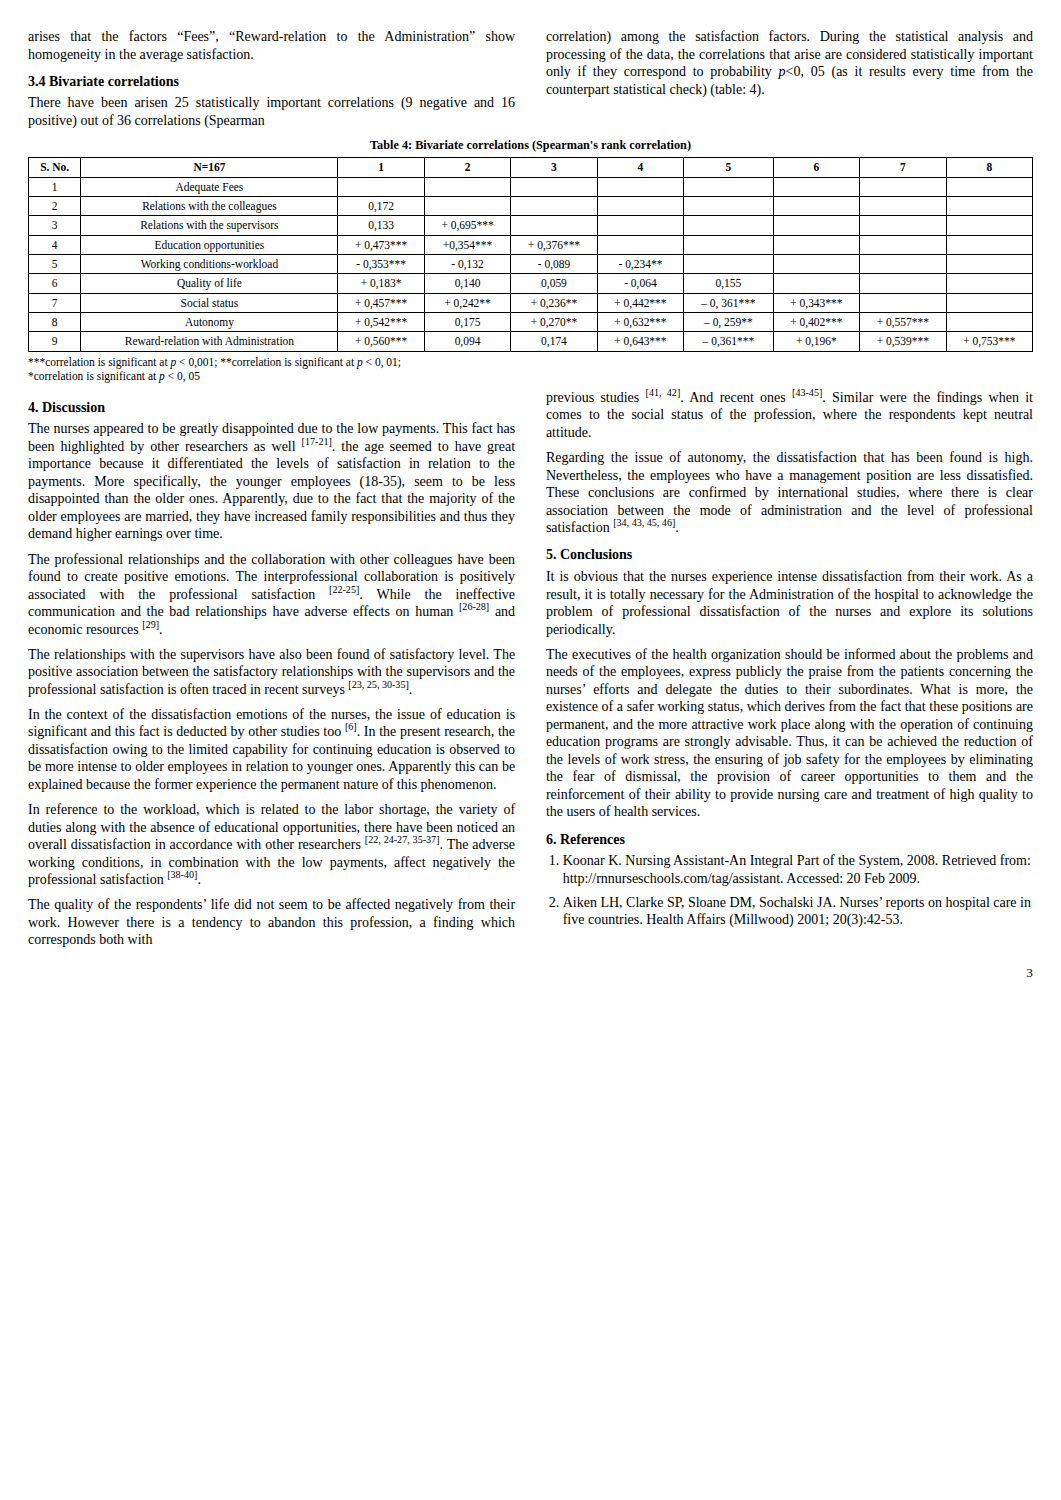arises that the factors “Fees”, “Reward-relation to the Administration” show homogeneity in the average satisfaction.
3.4 Bivariate correlations
There have been arisen 25 statistically important correlations (9 negative and 16 positive) out of 36 correlations (Spearman
correlation) among the satisfaction factors. During the statistical analysis and processing of the data, the correlations that arise are considered statistically important only if they correspond to probability p<0, 05 (as it results every time from the counterpart statistical check) (table: 4).
Table 4: Bivariate correlations (Spearman's rank correlation)
| S. No. | N=167 | 1 | 2 | 3 | 4 | 5 | 6 | 7 | 8 |
| --- | --- | --- | --- | --- | --- | --- | --- | --- | --- |
| 1 | Adequate Fees | | | | | | | | |
| 2 | Relations with the colleagues | 0,172 | | | | | | | |
| 3 | Relations with the supervisors | 0,133 | + 0,695*** | | | | | | |
| 4 | Education opportunities | + 0,473*** | +0,354*** | + 0,376*** | | | | | |
| 5 | Working conditions-workload | - 0,353*** | - 0,132 | - 0,089 | - 0,234** | | | | |
| 6 | Quality of life | + 0,183* | 0,140 | 0,059 | - 0,064 | 0,155 | | | |
| 7 | Social status | + 0,457*** | + 0,242** | + 0,236** | + 0,442*** | – 0, 361*** | + 0,343*** | | |
| 8 | Autonomy | + 0,542*** | 0,175 | + 0,270** | + 0,632*** | – 0, 259** | + 0,402*** | + 0,557*** | |
| 9 | Reward-relation with Administration | + 0,560*** | 0,094 | 0,174 | + 0,643*** | – 0,361*** | + 0,196* | + 0,539*** | + 0,753*** |
***correlation is significant at p < 0,001; **correlation is significant at p < 0, 01;
*correlation is significant at p < 0, 05
4. Discussion
The nurses appeared to be greatly disappointed due to the low payments. This fact has been highlighted by other researchers as well [17-21]. the age seemed to have great importance because it differentiated the levels of satisfaction in relation to the payments. More specifically, the younger employees (18-35), seem to be less disappointed than the older ones. Apparently, due to the fact that the majority of the older employees are married, they have increased family responsibilities and thus they demand higher earnings over time.
The professional relationships and the collaboration with other colleagues have been found to create positive emotions. The interprofessional collaboration is positively associated with the professional satisfaction [22-25]. While the ineffective communication and the bad relationships have adverse effects on human [26-28] and economic resources [29].
The relationships with the supervisors have also been found of satisfactory level. The positive association between the satisfactory relationships with the supervisors and the professional satisfaction is often traced in recent surveys [23, 25, 30-35].
In the context of the dissatisfaction emotions of the nurses, the issue of education is significant and this fact is deducted by other studies too [6]. In the present research, the dissatisfaction owing to the limited capability for continuing education is observed to be more intense to older employees in relation to younger ones. Apparently this can be explained because the former experience the permanent nature of this phenomenon.
In reference to the workload, which is related to the labor shortage, the variety of duties along with the absence of educational opportunities, there have been noticed an overall dissatisfaction in accordance with other researchers [22, 24-27, 35-37]. The adverse working conditions, in combination with the low payments, affect negatively the professional satisfaction [38-40].
The quality of the respondents’ life did not seem to be affected negatively from their work. However there is a tendency to abandon this profession, a finding which corresponds both with
previous studies [41, 42]. And recent ones [43-45]. Similar were the findings when it comes to the social status of the profession, where the respondents kept neutral attitude.
Regarding the issue of autonomy, the dissatisfaction that has been found is high. Nevertheless, the employees who have a management position are less dissatisfied. These conclusions are confirmed by international studies, where there is clear association between the mode of administration and the level of professional satisfaction [34, 43, 45, 46].
5. Conclusions
It is obvious that the nurses experience intense dissatisfaction from their work. As a result, it is totally necessary for the Administration of the hospital to acknowledge the problem of professional dissatisfaction of the nurses and explore its solutions periodically.
The executives of the health organization should be informed about the problems and needs of the employees, express publicly the praise from the patients concerning the nurses’ efforts and delegate the duties to their subordinates. What is more, the existence of a safer working status, which derives from the fact that these positions are permanent, and the more attractive work place along with the operation of continuing education programs are strongly advisable. Thus, it can be achieved the reduction of the levels of work stress, the ensuring of job safety for the employees by eliminating the fear of dismissal, the provision of career opportunities to them and the reinforcement of their ability to provide nursing care and treatment of high quality to the users of health services.
6. References
Koonar K. Nursing Assistant-An Integral Part of the System, 2008. Retrieved from: http://rnnurseschools.com/tag/assistant. Accessed: 20 Feb 2009.
Aiken LH, Clarke SP, Sloane DM, Sochalski JA. Nurses’ reports on hospital care in five countries. Health Affairs (Millwood) 2001; 20(3):42-53.
3